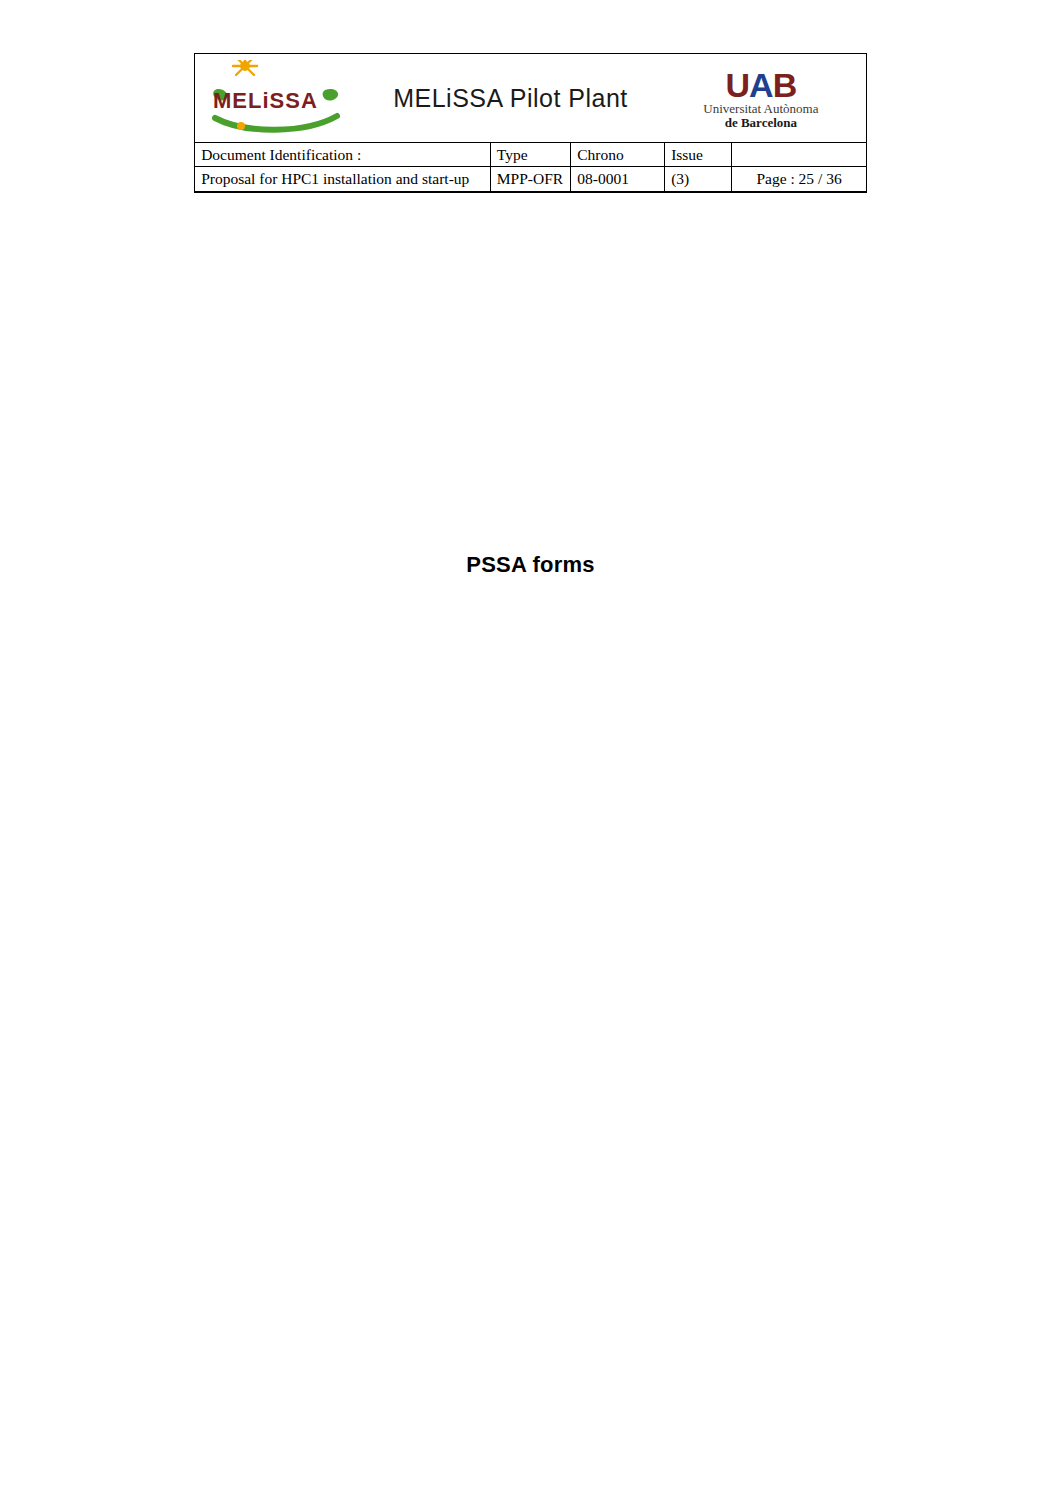MELiSSA
MELiSSA Pilot Plant
UAB
Universitat Autònoma
de Barcelona
| Document Identification : | Type | Chrono | Issue | |
| Proposal for HPC1 installation and start-up | MPP-OFR | 08-0001 | (3) | Page : 25 / 36 |
PSSA forms